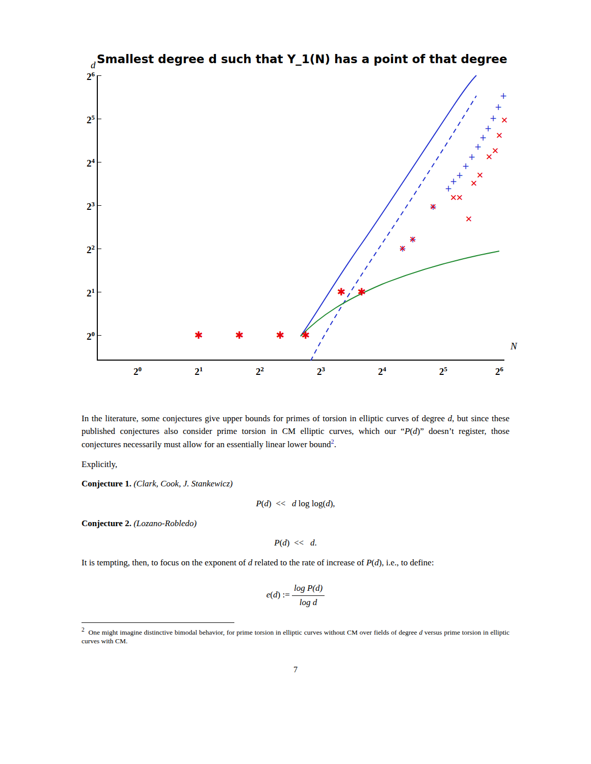Smallest degree d such that Y_1(N) has a point of that degree
d N 26 25 24 23 22 21 20 20 21 22 23 24 25 26 ✱ ✱ ✱ ✱ ✱ ✱ + ✕ + ✕ + ✕ ✕ ✕ ✕ ✕ ✕ ✕ ✕ ✕ ✕ + + + + + + + + + + +
In the literature, some conjectures give upper bounds for primes of torsion in elliptic curves of degree d, but since these published conjectures also consider prime torsion in CM elliptic curves, which our “P(d)” doesn’t register, those conjectures necessarily must allow for an essentially linear lower bound2.
Explicitly,
Conjecture 1. (Clark, Cook, J. Stankewicz)
P(d) << d log log(d),
Conjecture 2. (Lozano-Robledo)
P(d) << d.
It is tempting, then, to focus on the exponent of d related to the rate of increase of P(d), i.e., to define:
e(d) := log P(d) log d
2 One might imagine distinctive bimodal behavior, for prime torsion in elliptic curves without CM over fields of degree d versus prime torsion in elliptic curves with CM.
7